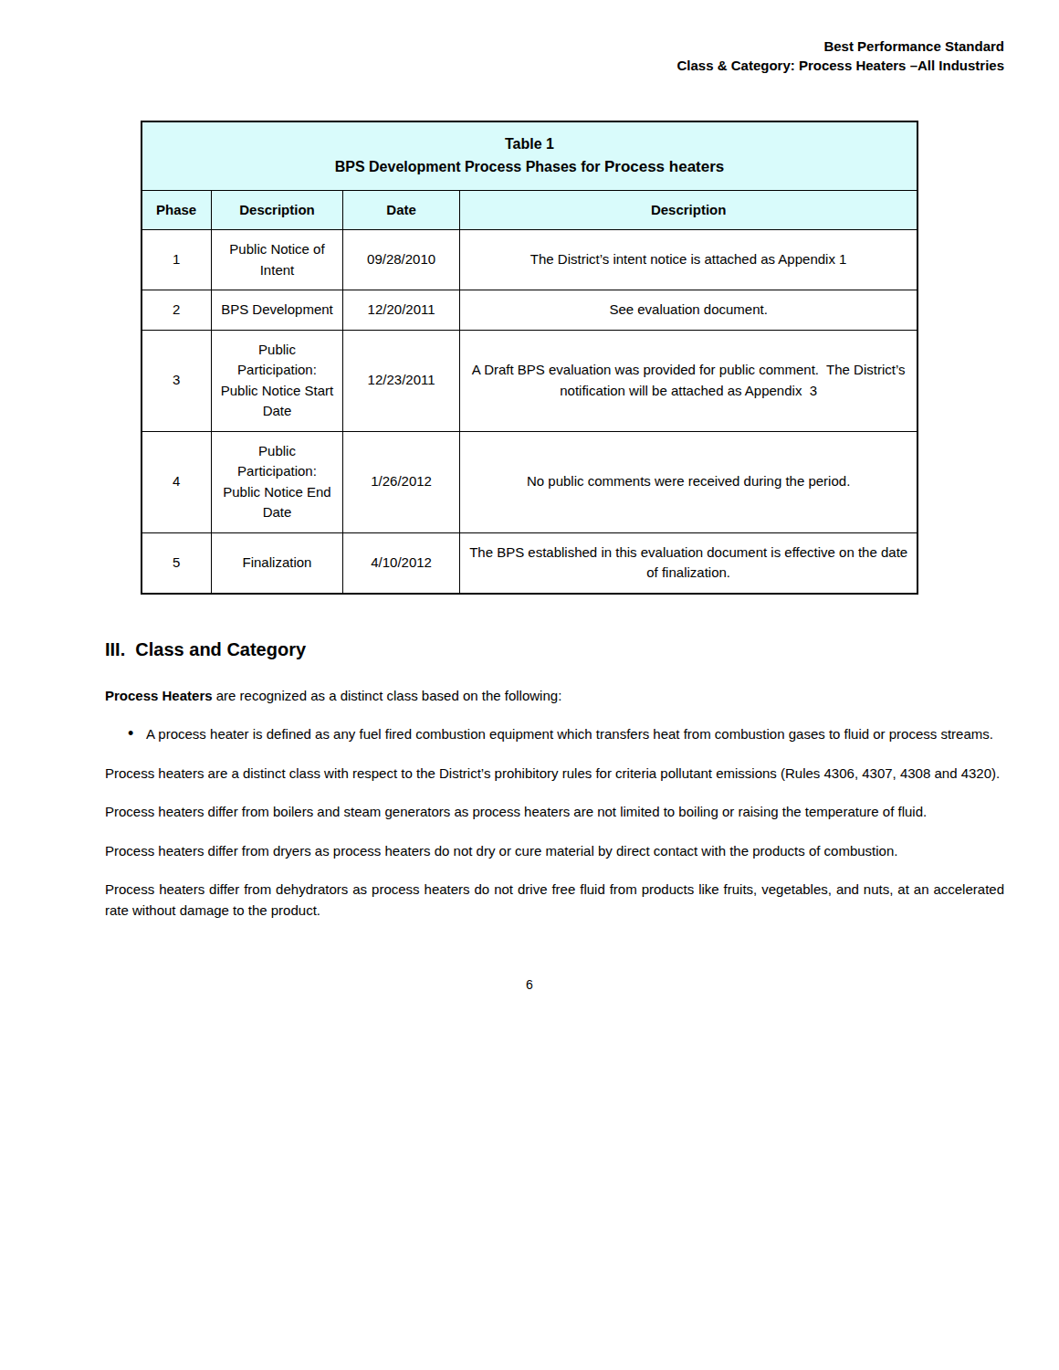Best Performance Standard
Class & Category: Process Heaters –All Industries
| Table 1 BPS Development Process Phases for Process heaters |
| --- |
| Phase | Description | Date | Description |
| 1 | Public Notice of Intent | 09/28/2010 | The District’s intent notice is attached as Appendix 1 |
| 2 | BPS Development | 12/20/2011 | See evaluation document. |
| 3 | Public Participation: Public Notice Start Date | 12/23/2011 | A Draft BPS evaluation was provided for public comment. The District’s notification will be attached as Appendix 3 |
| 4 | Public Participation: Public Notice End Date | 1/26/2012 | No public comments were received during the period. |
| 5 | Finalization | 4/10/2012 | The BPS established in this evaluation document is effective on the date of finalization. |
III. Class and Category
Process Heaters are recognized as a distinct class based on the following:
A process heater is defined as any fuel fired combustion equipment which transfers heat from combustion gases to fluid or process streams.
Process heaters are a distinct class with respect to the District’s prohibitory rules for criteria pollutant emissions (Rules 4306, 4307, 4308 and 4320).
Process heaters differ from boilers and steam generators as process heaters are not limited to boiling or raising the temperature of fluid.
Process heaters differ from dryers as process heaters do not dry or cure material by direct contact with the products of combustion.
Process heaters differ from dehydrators as process heaters do not drive free fluid from products like fruits, vegetables, and nuts, at an accelerated rate without damage to the product.
6